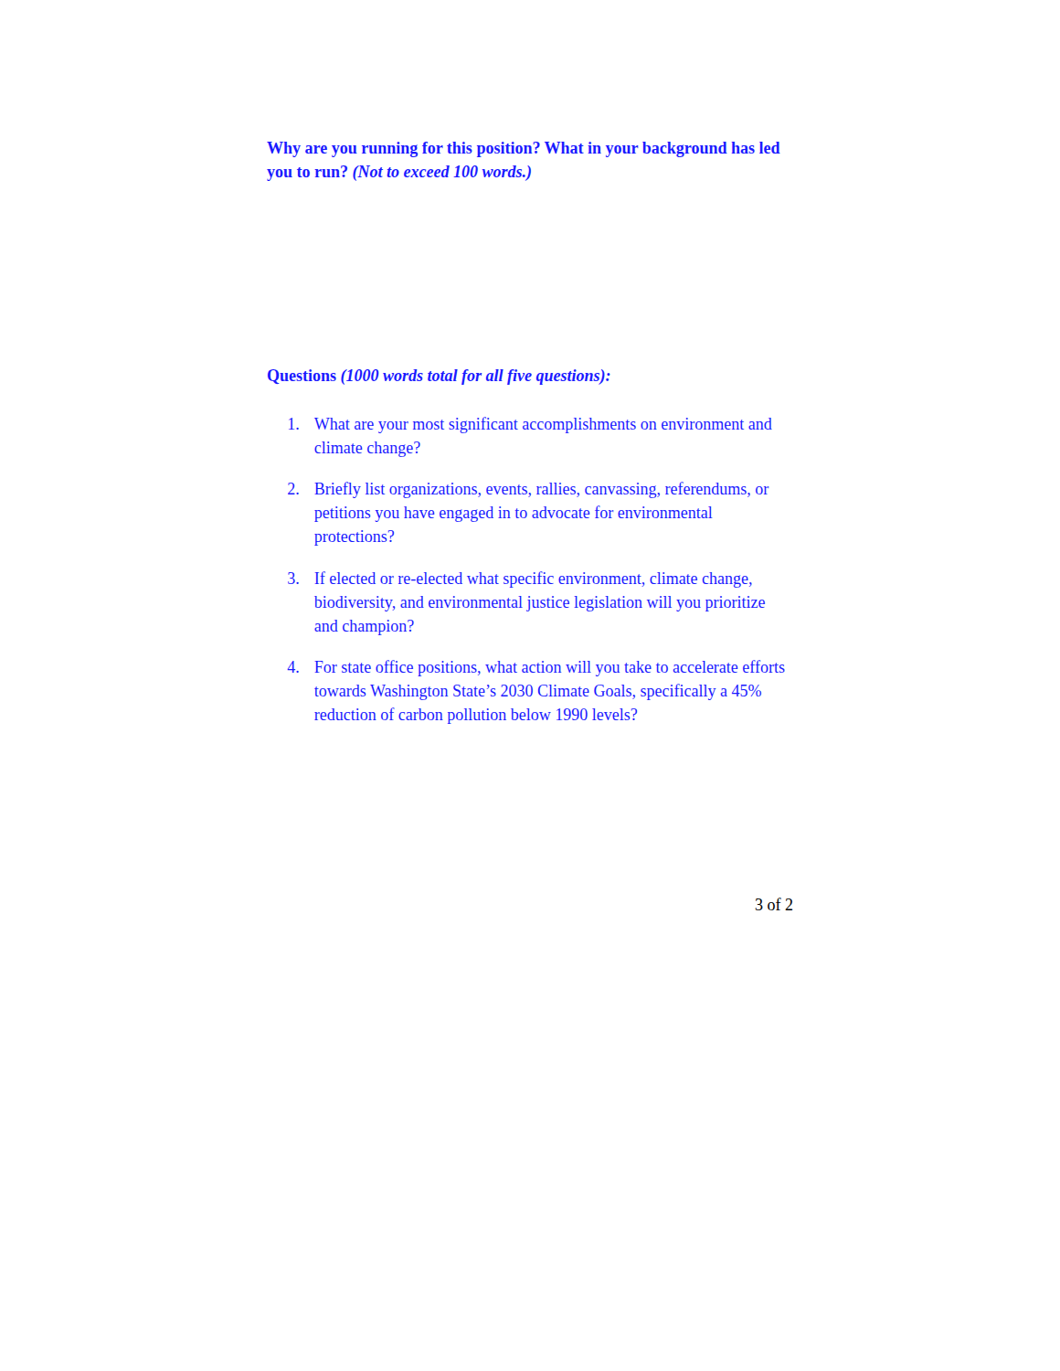Why are you running for this position? What in your background has led you to run? (Not to exceed 100 words.)
Questions (1000 words total for all five questions):
What are your most significant accomplishments on environment and climate change?
Briefly list organizations, events, rallies, canvassing, referendums, or petitions you have engaged in to advocate for environmental protections?
If elected or re-elected what specific environment, climate change, biodiversity, and environmental justice legislation will you prioritize and champion?
For state office positions, what action will you take to accelerate efforts towards Washington State’s 2030 Climate Goals, specifically a 45% reduction of carbon pollution below 1990 levels?
3 of 2